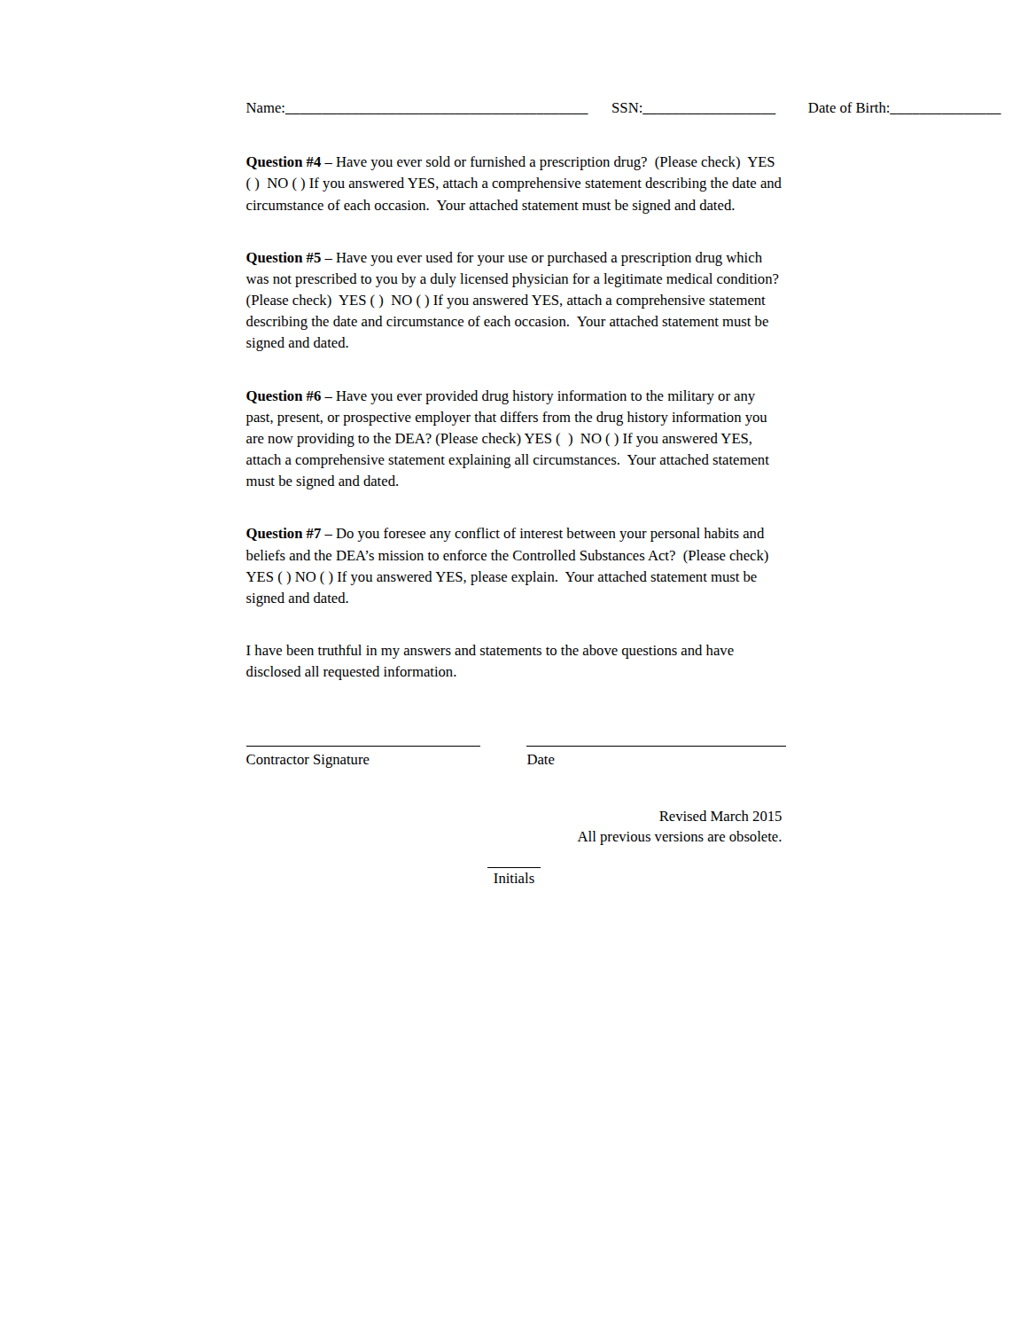Name:_________________________________________ SSN:__________________ Date of Birth:_______________
Question #4 – Have you ever sold or furnished a prescription drug? (Please check) YES ( ) NO ( ) If you answered YES, attach a comprehensive statement describing the date and circumstance of each occasion. Your attached statement must be signed and dated.
Question #5 – Have you ever used for your use or purchased a prescription drug which was not prescribed to you by a duly licensed physician for a legitimate medical condition? (Please check) YES ( ) NO ( ) If you answered YES, attach a comprehensive statement describing the date and circumstance of each occasion. Your attached statement must be signed and dated.
Question #6 – Have you ever provided drug history information to the military or any past, present, or prospective employer that differs from the drug history information you are now providing to the DEA? (Please check) YES ( ) NO ( ) If you answered YES, attach a comprehensive statement explaining all circumstances. Your attached statement must be signed and dated.
Question #7 – Do you foresee any conflict of interest between your personal habits and beliefs and the DEA’s mission to enforce the Controlled Substances Act? (Please check) YES ( ) NO ( ) If you answered YES, please explain. Your attached statement must be signed and dated.
I have been truthful in my answers and statements to the above questions and have disclosed all requested information.
Contractor Signature
Date
Revised March 2015
All previous versions are obsolete.
Initials